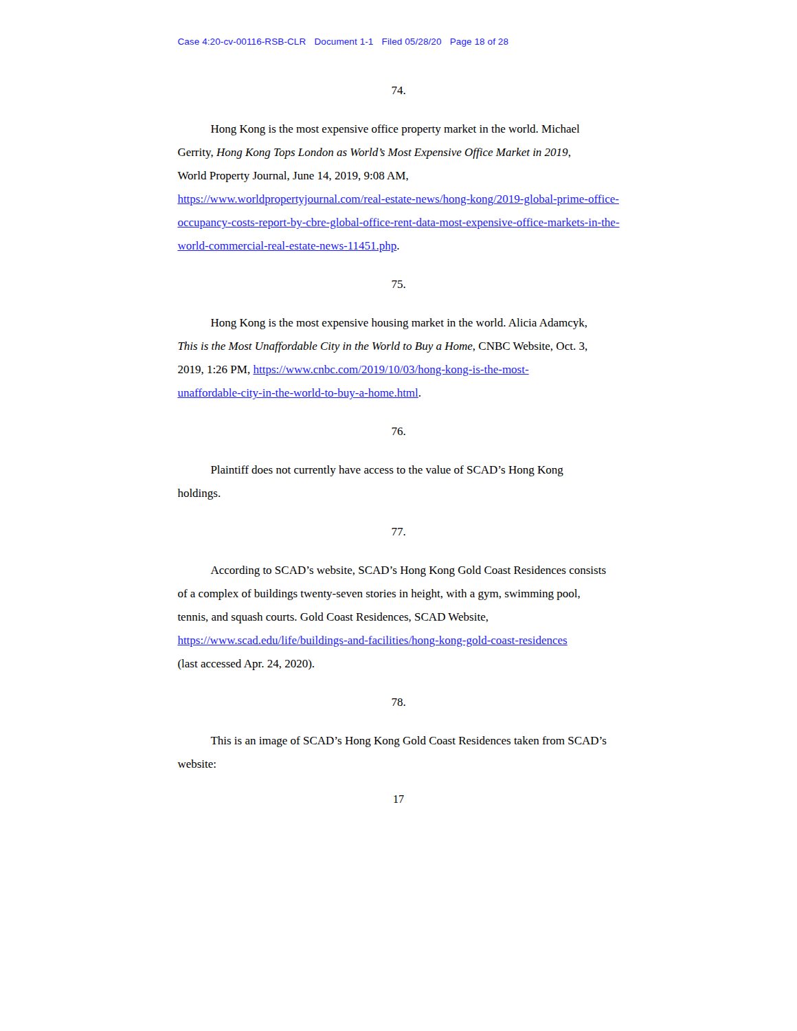Case 4:20-cv-00116-RSB-CLR Document 1-1 Filed 05/28/20 Page 18 of 28
74.
Hong Kong is the most expensive office property market in the world. Michael
Gerrity, Hong Kong Tops London as World’s Most Expensive Office Market in 2019,
World Property Journal, June 14, 2019, 9:08 AM,
https://www.worldpropertyjournal.com/real-estate-news/hong-kong/2019-global-prime-office-occupancy-costs-report-by-cbre-global-office-rent-data-most-expensive-office-markets-in-the-world-commercial-real-estate-news-11451.php.
75.
Hong Kong is the most expensive housing market in the world. Alicia Adamcyk,
This is the Most Unaffordable City in the World to Buy a Home, CNBC Website, Oct. 3,
2019, 1:26 PM, https://www.cnbc.com/2019/10/03/hong-kong-is-the-most-
unaffordable-city-in-the-world-to-buy-a-home.html.
76.
Plaintiff does not currently have access to the value of SCAD’s Hong Kong
holdings.
77.
According to SCAD’s website, SCAD’s Hong Kong Gold Coast Residences consists
of a complex of buildings twenty-seven stories in height, with a gym, swimming pool,
tennis, and squash courts. Gold Coast Residences, SCAD Website,
https://www.scad.edu/life/buildings-and-facilities/hong-kong-gold-coast-residences
(last accessed Apr. 24, 2020).
78.
This is an image of SCAD’s Hong Kong Gold Coast Residences taken from SCAD’s
website:
17